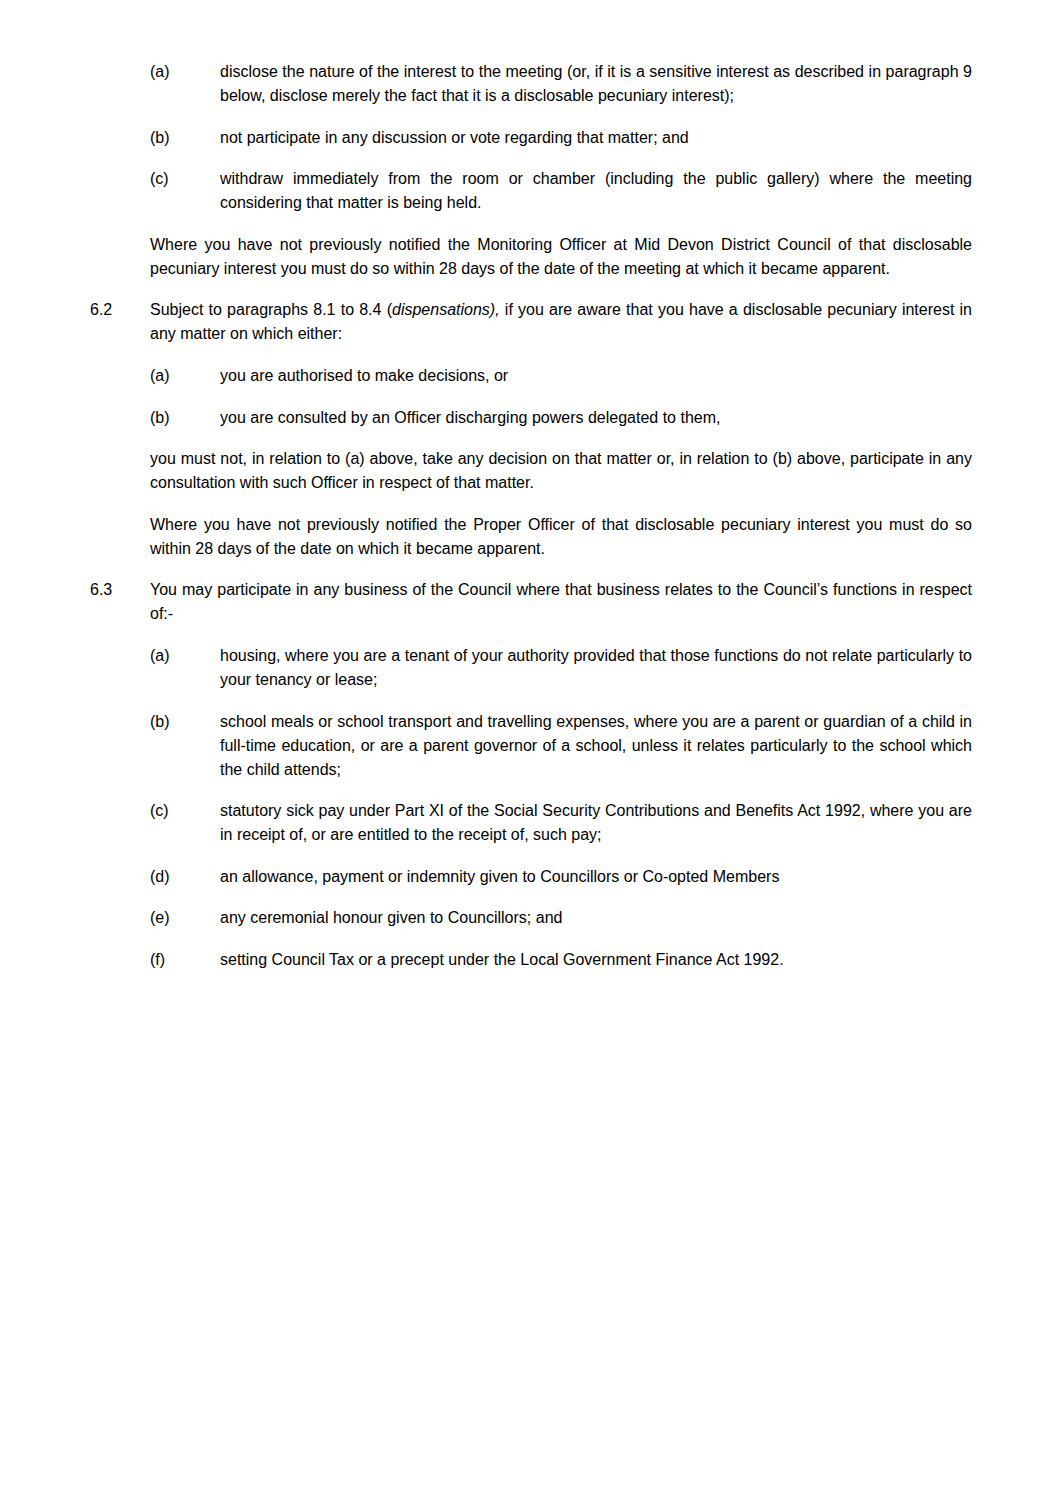(a)
disclose the nature of the interest to the meeting (or, if it is a sensitive interest as described in paragraph 9 below, disclose merely the fact that it is a disclosable pecuniary interest);
(b)
not participate in any discussion or vote regarding that matter; and
(c)
withdraw immediately from the room or chamber (including the public gallery) where the meeting considering that matter is being held.
Where you have not previously notified the Monitoring Officer at Mid Devon District Council of that disclosable pecuniary interest you must do so within 28 days of the date of the meeting at which it became apparent.
6.2
Subject to paragraphs 8.1 to 8.4 (dispensations), if you are aware that you have a disclosable pecuniary interest in any matter on which either:
(a)
you are authorised to make decisions, or
(b)
you are consulted by an Officer discharging powers delegated to them,
you must not, in relation to (a) above, take any decision on that matter or, in relation to (b) above, participate in any consultation with such Officer in respect of that matter.
Where you have not previously notified the Proper Officer of that disclosable pecuniary interest you must do so within 28 days of the date on which it became apparent.
6.3
You may participate in any business of the Council where that business relates to the Council’s functions in respect of:-
(a)
housing, where you are a tenant of your authority provided that those functions do not relate particularly to your tenancy or lease;
(b)
school meals or school transport and travelling expenses, where you are a parent or guardian of a child in full-time education, or are a parent governor of a school, unless it relates particularly to the school which the child attends;
(c)
statutory sick pay under Part XI of the Social Security Contributions and Benefits Act 1992, where you are in receipt of, or are entitled to the receipt of, such pay;
(d)
an allowance, payment or indemnity given to Councillors or Co-opted Members
(e)
any ceremonial honour given to Councillors; and
(f)
setting Council Tax or a precept under the Local Government Finance Act 1992.